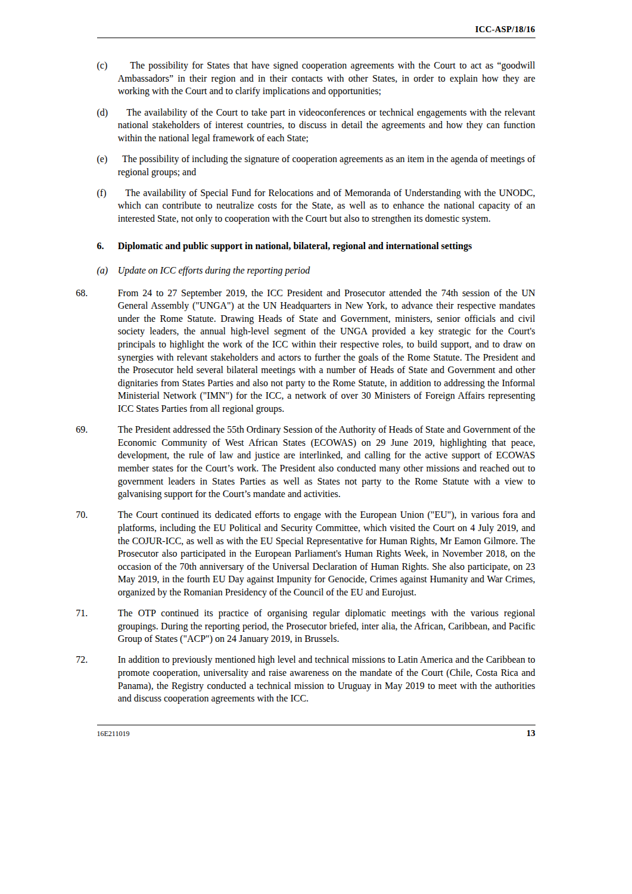ICC-ASP/18/16
(c) The possibility for States that have signed cooperation agreements with the Court to act as “goodwill Ambassadors” in their region and in their contacts with other States, in order to explain how they are working with the Court and to clarify implications and opportunities;
(d) The availability of the Court to take part in videoconferences or technical engagements with the relevant national stakeholders of interest countries, to discuss in detail the agreements and how they can function within the national legal framework of each State;
(e) The possibility of including the signature of cooperation agreements as an item in the agenda of meetings of regional groups; and
(f) The availability of Special Fund for Relocations and of Memoranda of Understanding with the UNODC, which can contribute to neutralize costs for the State, as well as to enhance the national capacity of an interested State, not only to cooperation with the Court but also to strengthen its domestic system.
6. Diplomatic and public support in national, bilateral, regional and international settings
(a) Update on ICC efforts during the reporting period
68. From 24 to 27 September 2019, the ICC President and Prosecutor attended the 74th session of the UN General Assembly ("UNGA") at the UN Headquarters in New York, to advance their respective mandates under the Rome Statute. Drawing Heads of State and Government, ministers, senior officials and civil society leaders, the annual high-level segment of the UNGA provided a key strategic for the Court's principals to highlight the work of the ICC within their respective roles, to build support, and to draw on synergies with relevant stakeholders and actors to further the goals of the Rome Statute. The President and the Prosecutor held several bilateral meetings with a number of Heads of State and Government and other dignitaries from States Parties and also not party to the Rome Statute, in addition to addressing the Informal Ministerial Network ("IMN") for the ICC, a network of over 30 Ministers of Foreign Affairs representing ICC States Parties from all regional groups.
69. The President addressed the 55th Ordinary Session of the Authority of Heads of State and Government of the Economic Community of West African States (ECOWAS) on 29 June 2019, highlighting that peace, development, the rule of law and justice are interlinked, and calling for the active support of ECOWAS member states for the Court’s work. The President also conducted many other missions and reached out to government leaders in States Parties as well as States not party to the Rome Statute with a view to galvanising support for the Court’s mandate and activities.
70. The Court continued its dedicated efforts to engage with the European Union ("EU"), in various fora and platforms, including the EU Political and Security Committee, which visited the Court on 4 July 2019, and the COJUR-ICC, as well as with the EU Special Representative for Human Rights, Mr Eamon Gilmore. The Prosecutor also participated in the European Parliament's Human Rights Week, in November 2018, on the occasion of the 70th anniversary of the Universal Declaration of Human Rights. She also participate, on 23 May 2019, in the fourth EU Day against Impunity for Genocide, Crimes against Humanity and War Crimes, organized by the Romanian Presidency of the Council of the EU and Eurojust.
71. The OTP continued its practice of organising regular diplomatic meetings with the various regional groupings. During the reporting period, the Prosecutor briefed, inter alia, the African, Caribbean, and Pacific Group of States ("ACP") on 24 January 2019, in Brussels.
72. In addition to previously mentioned high level and technical missions to Latin America and the Caribbean to promote cooperation, universality and raise awareness on the mandate of the Court (Chile, Costa Rica and Panama), the Registry conducted a technical mission to Uruguay in May 2019 to meet with the authorities and discuss cooperation agreements with the ICC.
16E211019 13